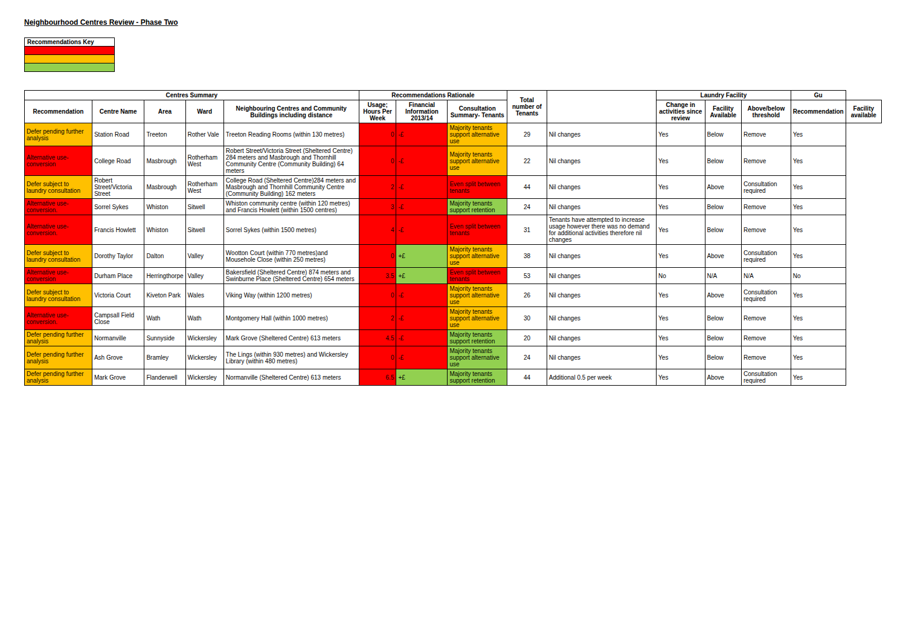Neighbourhood Centres Review - Phase Two
| Recommendations Key |
| Alternative Use |
| Further Review |
| Retain |
| Centres Summary | Recommendations Rationale | Total number of Tenants | | Laundry Facility | Gu |
| --- | --- | --- | --- | --- | --- |
| Recommendation | Centre Name | Area | Ward | Neighbouring Centres and Community Buildings including distance | Usage; Hours Per Week | Financial Information 2013/14 | Consultation Summary- Tenants | Change in activities since review | Facility Available | Above/below threshold | Recommendation | Facility available |
| Defer pending further analysis | Station Road | Treeton | Rother Vale | Treeton Reading Rooms (within 130 metres) | 0 | -£ | Majority tenants support alternative use | 29 | Nil changes | Yes | Below | Remove | Yes |
| Alternative use- conversion | College Road | Masbrough | Rotherham West | Robert Street/Victoria Street (Sheltered Centre) 284 meters and Masbrough and Thornhill Community Centre (Community Building) 64 meters | 0 | -£ | Majority tenants support alternative use | 22 | Nil changes | Yes | Below | Remove | Yes |
| Defer subject to laundry consultation | Robert Street/Victoria Street | Masbrough | Rotherham West | College Road (Sheltered Centre)284 meters and Masbrough and Thornhill Community Centre (Community Building) 162 meters | 2 | -£ | Even split between tenants | 44 | Nil changes | Yes | Above | Consultation required | Yes |
| Alternative use- conversion. | Sorrel Sykes | Whiston | Sitwell | Whiston community centre (within 120 metres) and Francis Howlett (within 1500 centres) | 3 | -£ | Majority tenants support retention | 24 | Nil changes | Yes | Below | Remove | Yes |
| Alternative use- conversion. | Francis Howlett | Whiston | Sitwell | Sorrel Sykes (within 1500 metres) | 4 | -£ | Even split between tenants | 31 | Tenants have attempted to increase usage however there was no demand for additional activities therefore nil changes | Yes | Below | Remove | Yes |
| Defer subject to laundry consultation | Dorothy Taylor | Dalton | Valley | Wootton Court (within 770 metres)and Mousehole Close (within 250 metres) | 0 | +£ | Majority tenants support alternative use | 38 | Nil changes | Yes | Above | Consultation required | Yes |
| Alternative use- conversion | Durham Place | Herringthorpe | Valley | Bakersfield (Sheltered Centre) 874 meters and Swinburne Place (Sheltered Centre) 654 meters | 3.5 | +£ | Even split between tenants | 53 | Nil changes | No | N/A | N/A | No |
| Defer subject to laundry consultation | Victoria Court | Kiveton Park | Wales | Viking Way (within 1200 metres) | 0 | -£ | Majority tenants support alternative use | 26 | Nil changes | Yes | Above | Consultation required | Yes |
| Alternative use- conversion. | Campsall Field Close | Wath | Wath | Montgomery Hall (within 1000 metres) | 2 | -£ | Majority tenants support alternative use | 30 | Nil changes | Yes | Below | Remove | Yes |
| Defer pending further analysis | Normanville | Sunnyside | Wickersley | Mark Grove (Sheltered Centre) 613 meters | 4.5 | -£ | Majority tenants support retention | 20 | Nil changes | Yes | Below | Remove | Yes |
| Defer pending further analysis | Ash Grove | Bramley | Wickersley | The Lings (within 930 metres) and Wickersley Library (within 480 metres) | 0 | -£ | Majority tenants support alternative use | 24 | Nil changes | Yes | Below | Remove | Yes |
| Defer pending further analysis | Mark Grove | Flanderwell | Wickersley | Normanville (Sheltered Centre) 613 meters | 6.5 | +£ | Majority tenants support retention | 44 | Additional 0.5 per week | Yes | Above | Consultation required | Yes |